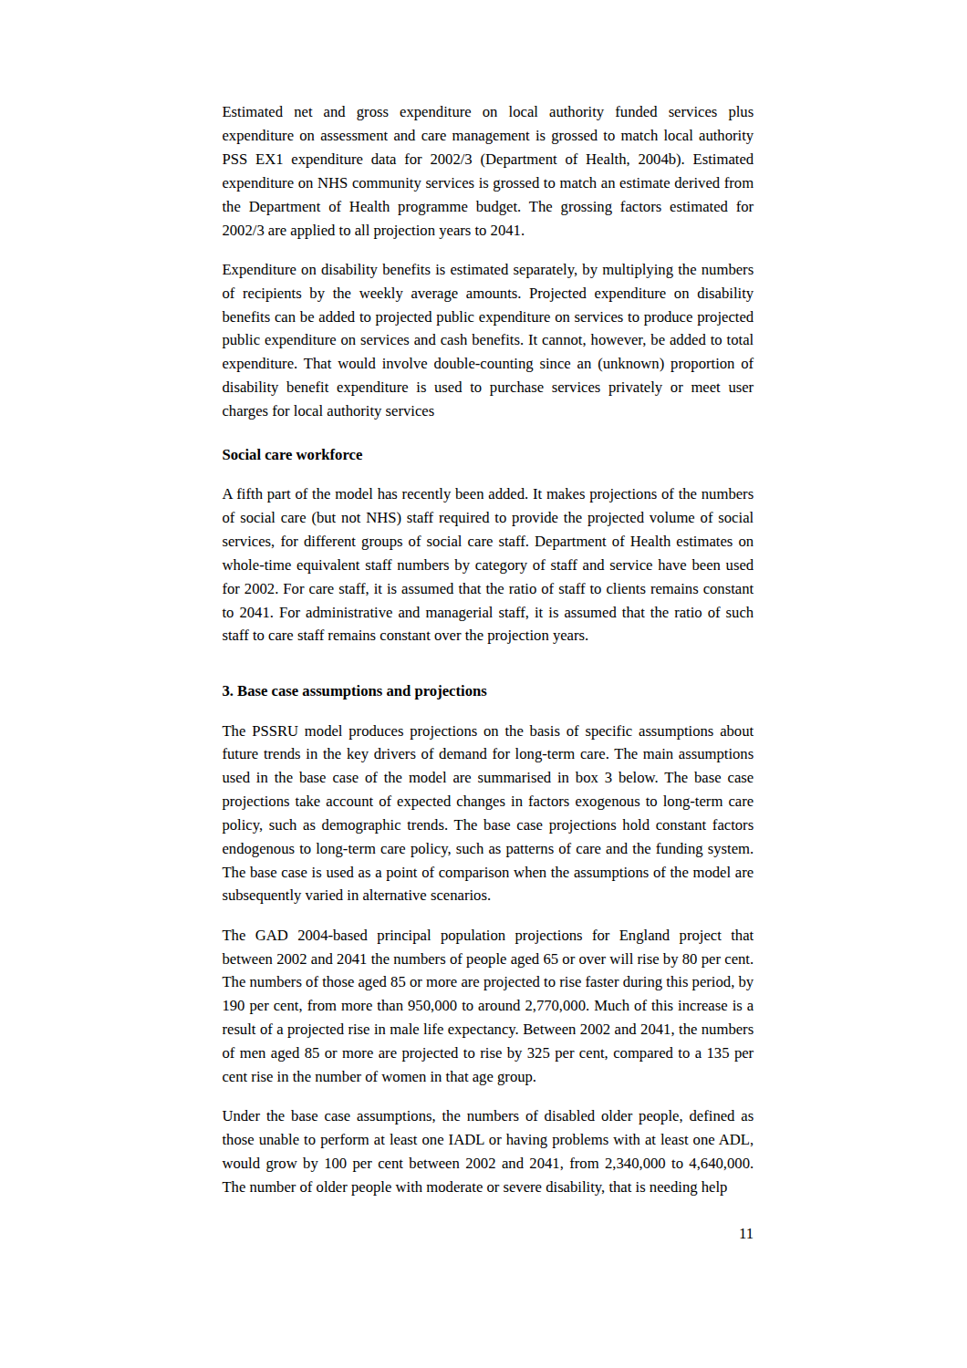Estimated net and gross expenditure on local authority funded services plus expenditure on assessment and care management is grossed to match local authority PSS EX1 expenditure data for 2002/3 (Department of Health, 2004b). Estimated expenditure on NHS community services is grossed to match an estimate derived from the Department of Health programme budget. The grossing factors estimated for 2002/3 are applied to all projection years to 2041.
Expenditure on disability benefits is estimated separately, by multiplying the numbers of recipients by the weekly average amounts. Projected expenditure on disability benefits can be added to projected public expenditure on services to produce projected public expenditure on services and cash benefits. It cannot, however, be added to total expenditure. That would involve double-counting since an (unknown) proportion of disability benefit expenditure is used to purchase services privately or meet user charges for local authority services
Social care workforce
A fifth part of the model has recently been added. It makes projections of the numbers of social care (but not NHS) staff required to provide the projected volume of social services, for different groups of social care staff. Department of Health estimates on whole-time equivalent staff numbers by category of staff and service have been used for 2002. For care staff, it is assumed that the ratio of staff to clients remains constant to 2041. For administrative and managerial staff, it is assumed that the ratio of such staff to care staff remains constant over the projection years.
3. Base case assumptions and projections
The PSSRU model produces projections on the basis of specific assumptions about future trends in the key drivers of demand for long-term care. The main assumptions used in the base case of the model are summarised in box 3 below. The base case projections take account of expected changes in factors exogenous to long-term care policy, such as demographic trends. The base case projections hold constant factors endogenous to long-term care policy, such as patterns of care and the funding system. The base case is used as a point of comparison when the assumptions of the model are subsequently varied in alternative scenarios.
The GAD 2004-based principal population projections for England project that between 2002 and 2041 the numbers of people aged 65 or over will rise by 80 per cent. The numbers of those aged 85 or more are projected to rise faster during this period, by 190 per cent, from more than 950,000 to around 2,770,000. Much of this increase is a result of a projected rise in male life expectancy. Between 2002 and 2041, the numbers of men aged 85 or more are projected to rise by 325 per cent, compared to a 135 per cent rise in the number of women in that age group.
Under the base case assumptions, the numbers of disabled older people, defined as those unable to perform at least one IADL or having problems with at least one ADL, would grow by 100 per cent between 2002 and 2041, from 2,340,000 to 4,640,000. The number of older people with moderate or severe disability, that is needing help
11